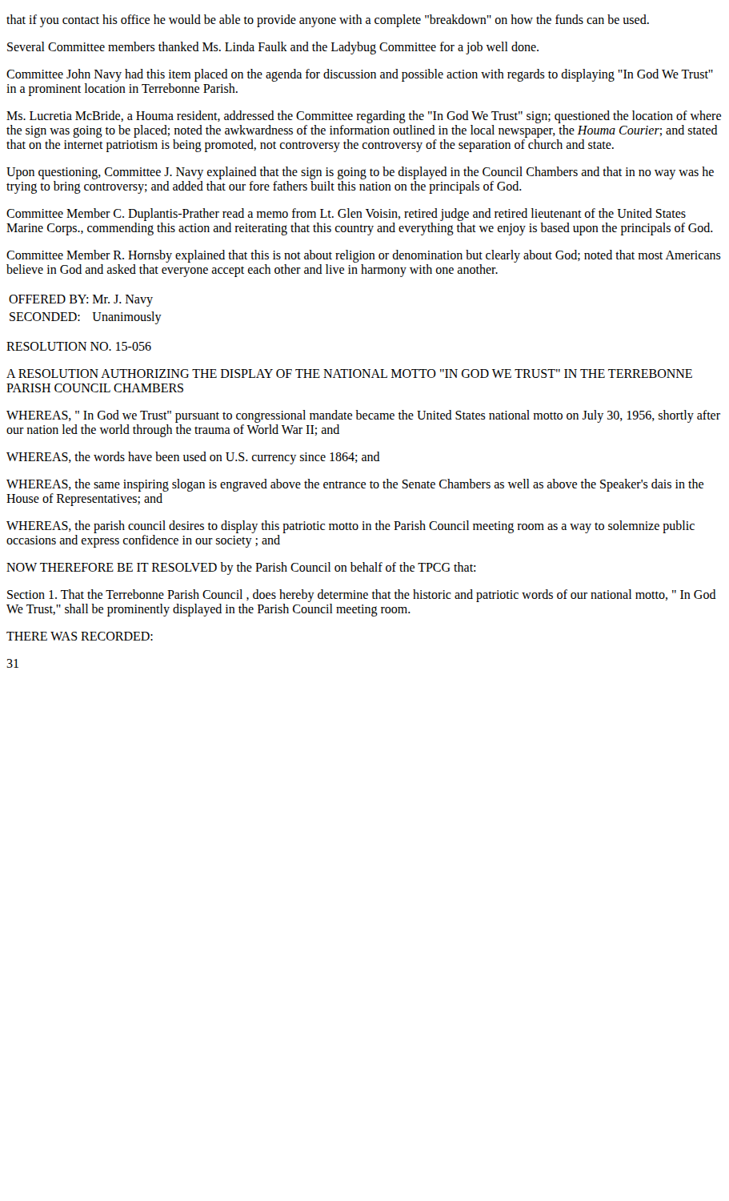that if you contact his office he would be able to provide anyone with a complete "breakdown" on how the funds can be used.
Several Committee members thanked Ms. Linda Faulk and the Ladybug Committee for a job well done.
Committee John Navy had this item placed on the agenda for discussion and possible action with regards to displaying "In God We Trust" in a prominent location in Terrebonne Parish.
Ms. Lucretia McBride, a Houma resident, addressed the Committee regarding the "In God We Trust" sign; questioned the location of where the sign was going to be placed; noted the awkwardness of the information outlined in the local newspaper, the Houma Courier; and stated that on the internet patriotism is being promoted, not controversy the controversy of the separation of church and state.
Upon questioning, Committee J. Navy explained that the sign is going to be displayed in the Council Chambers and that in no way was he trying to bring controversy; and added that our fore fathers built this nation on the principals of God.
Committee Member C. Duplantis-Prather read a memo from Lt. Glen Voisin, retired judge and retired lieutenant of the United States Marine Corps., commending this action and reiterating that this country and everything that we enjoy is based upon the principals of God.
Committee Member R. Hornsby explained that this is not about religion or denomination but clearly about God; noted that most Americans believe in God and asked that everyone accept each other and live in harmony with one another.
| OFFERED BY: | Mr. J. Navy |
| SECONDED: | Unanimously |
RESOLUTION NO. 15-056
A RESOLUTION AUTHORIZING THE DISPLAY OF THE NATIONAL MOTTO "IN GOD WE TRUST" IN THE TERREBONNE PARISH COUNCIL CHAMBERS
WHEREAS, " In God we Trust" pursuant to congressional mandate became the United States national motto on July 30, 1956, shortly after our nation led the world through the trauma of World War II; and
WHEREAS, the words have been used on U.S. currency since 1864; and
WHEREAS, the same inspiring slogan is engraved above the entrance to the Senate Chambers as well as above the Speaker's dais in the House of Representatives; and
WHEREAS, the parish council desires to display this patriotic motto in the Parish Council meeting room as a way to solemnize public occasions and express confidence in our society ; and
NOW THEREFORE BE IT RESOLVED by the Parish Council on behalf of the TPCG that:
Section 1. That the Terrebonne Parish Council , does hereby determine that the historic and patriotic words of our national motto, " In God We Trust," shall be prominently displayed in the Parish Council meeting room.
THERE WAS RECORDED:
31